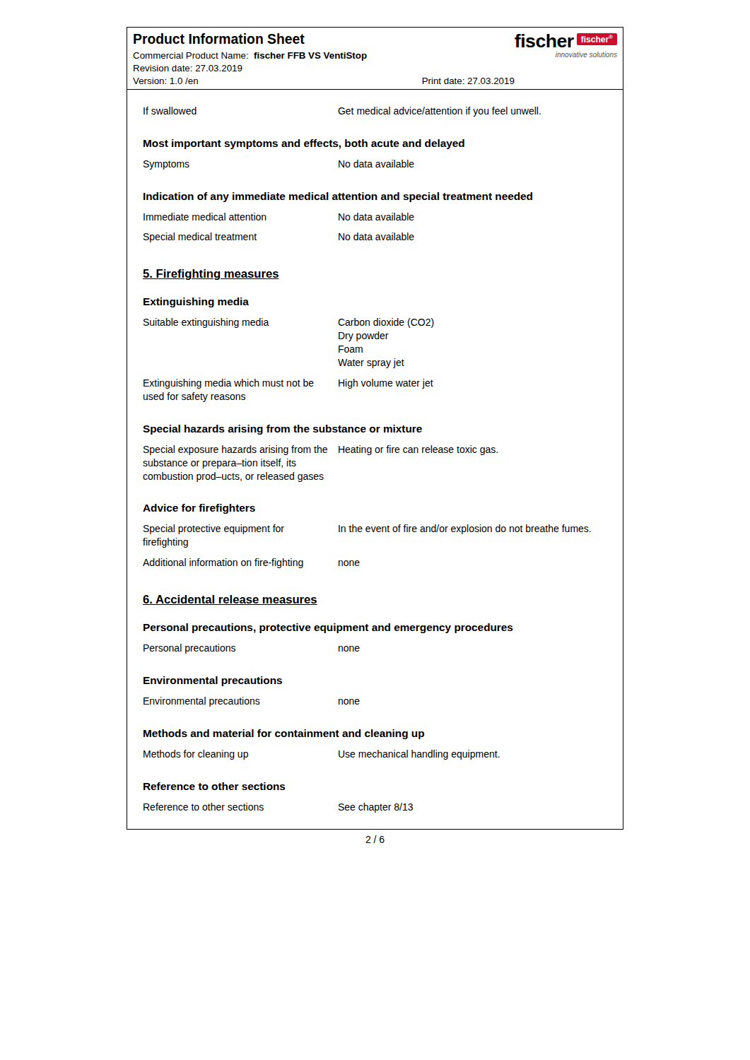Product Information Sheet
Commercial Product Name: fischer FFB VS VentiStop
Revision date: 27.03.2019
Version: 1.0 /en Print date: 27.03.2019
fischer fischer®
innovative solutions
| If swallowed | Get medical advice/attention if you feel unwell. |
Most important symptoms and effects, both acute and delayed
| Symptoms | No data available |
Indication of any immediate medical attention and special treatment needed
| Immediate medical attention | No data available |
| Special medical treatment | No data available |
5. Firefighting measures
Extinguishing media
| Suitable extinguishing media | Carbon dioxide (CO2) Dry powder Foam Water spray jet |
| Extinguishing media which must not be used for safety reasons | High volume water jet |
Special hazards arising from the substance or mixture
| Special exposure hazards arising from the substance or prepara–tion itself, its combustion prod–ucts, or released gases | Heating or fire can release toxic gas. |
Advice for firefighters
| Special protective equipment for firefighting | In the event of fire and/or explosion do not breathe fumes. |
| Additional information on fire-fighting | none |
6. Accidental release measures
Personal precautions, protective equipment and emergency procedures
| Personal precautions | none |
Environmental precautions
| Environmental precautions | none |
Methods and material for containment and cleaning up
| Methods for cleaning up | Use mechanical handling equipment. |
Reference to other sections
| Reference to other sections | See chapter 8/13 |
2 / 6